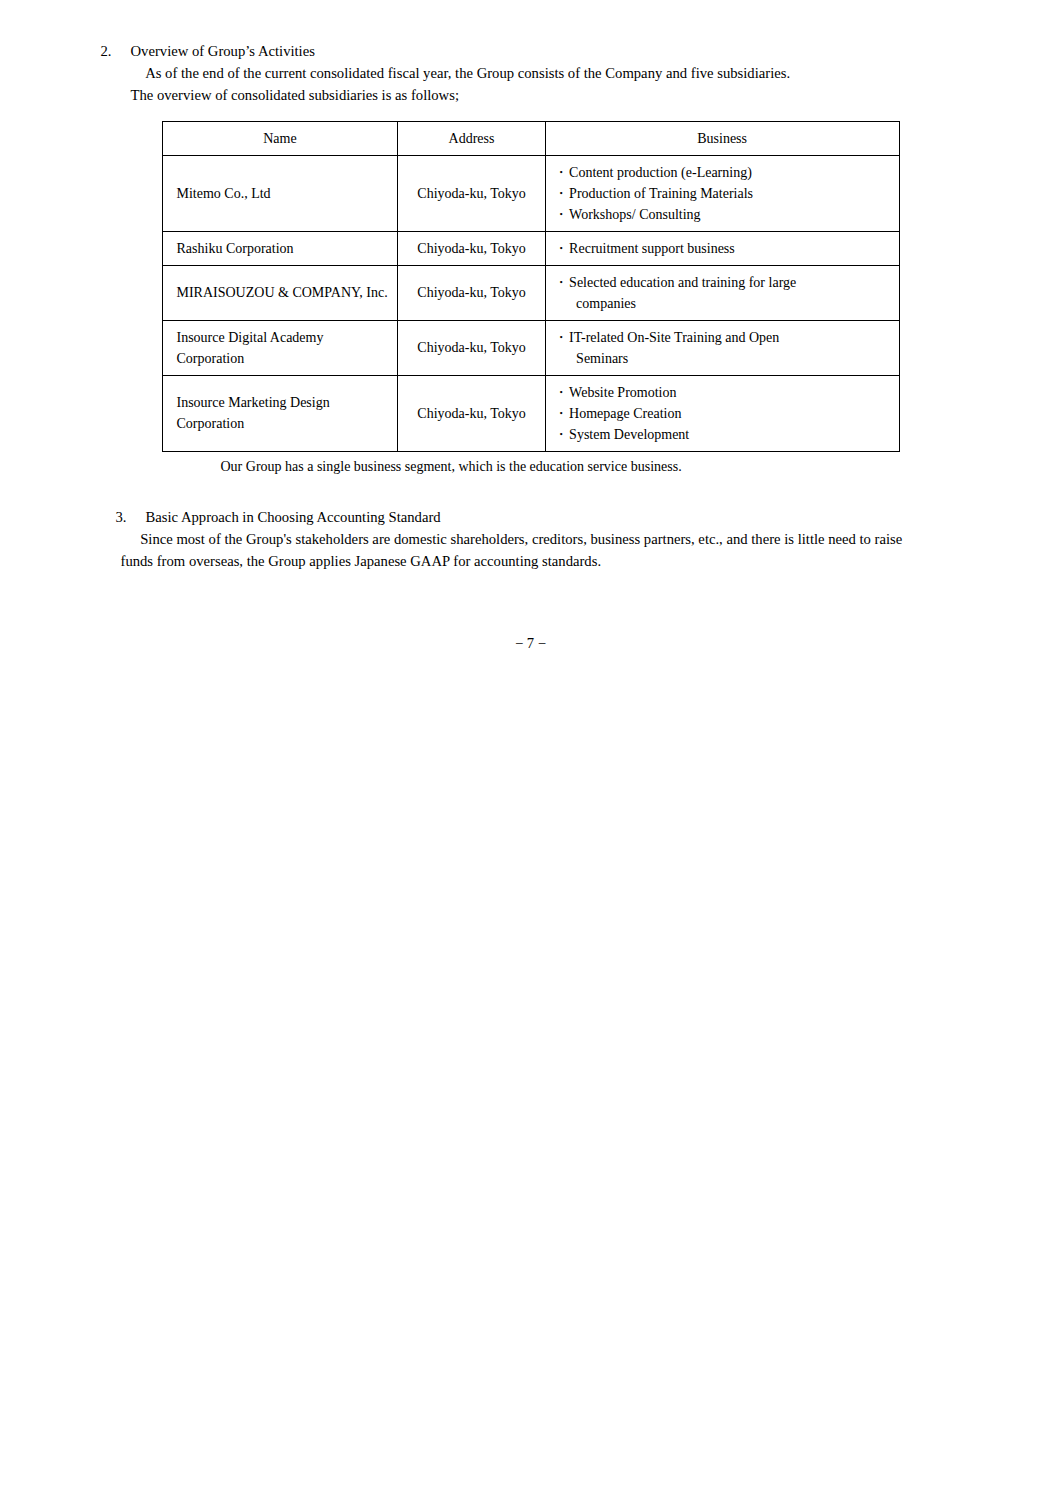2. Overview of Group’s Activities
As of the end of the current consolidated fiscal year, the Group consists of the Company and five subsidiaries.
The overview of consolidated subsidiaries is as follows;
| Name | Address | Business |
| --- | --- | --- |
| Mitemo Co., Ltd | Chiyoda-ku, Tokyo | Content production (e-Learning) Production of Training Materials Workshops/ Consulting |
| Rashiku Corporation | Chiyoda-ku, Tokyo | Recruitment support business |
| MIRAISOUZOU & COMPANY, Inc. | Chiyoda-ku, Tokyo | Selected education and training for large companies |
| Insource Digital Academy Corporation | Chiyoda-ku, Tokyo | IT-related On-Site Training and Open Seminars |
| Insource Marketing Design Corporation | Chiyoda-ku, Tokyo | Website Promotion Homepage Creation System Development |
Our Group has a single business segment, which is the education service business.
3. Basic Approach in Choosing Accounting Standard
Since most of the Group's stakeholders are domestic shareholders, creditors, business partners, etc., and there is little need to raise
funds from overseas, the Group applies Japanese GAAP for accounting standards.
− 7 −